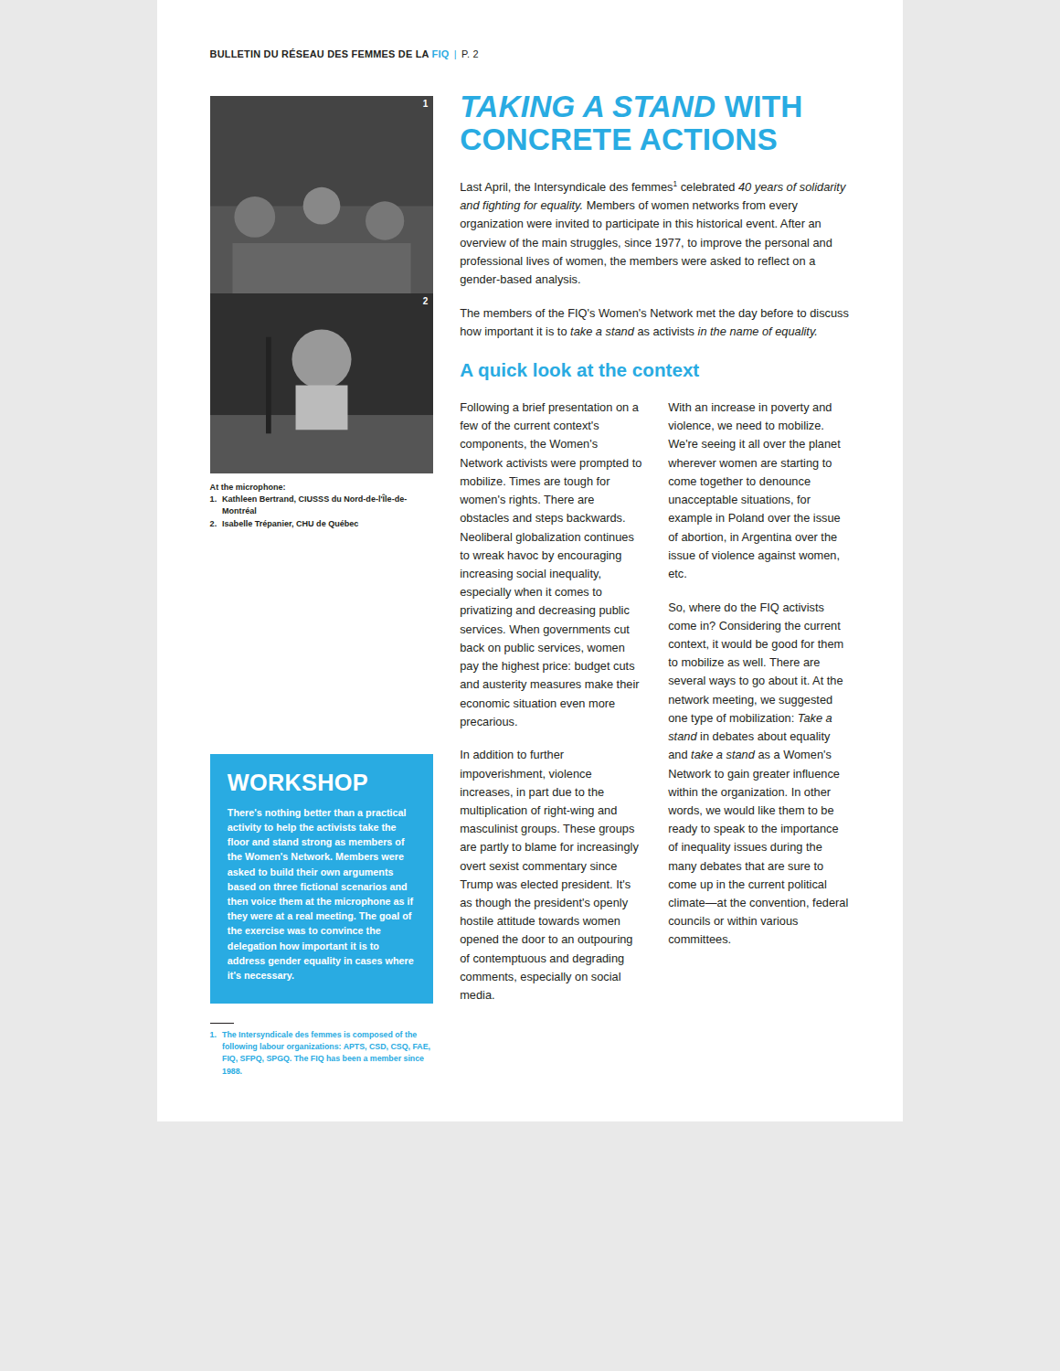BULLETIN DU RÉSEAU DES FEMMES DE LA FIQ | P. 2
1
2
At the microphone:
Kathleen Bertrand, CIUSSS du Nord-de-l'Île-de-Montréal
Isabelle Trépanier, CHU de Québec
WORKSHOP
There's nothing better than a practical activity to help the activists take the floor and stand strong as members of the Women's Network. Members were asked to build their own arguments based on three fictional scenarios and then voice them at the microphone as if they were at a real meeting. The goal of the exercise was to convince the delegation how important it is to address gender equality in cases where it's necessary.
The Intersyndicale des femmes is composed of the following labour organizations: APTS, CSD, CSQ, FAE, FIQ, SFPQ, SPGQ. The FIQ has been a member since 1988.
TAKING A STAND WITH CONCRETE ACTIONS
Last April, the Intersyndicale des femmes1 celebrated 40 years of solidarity and fighting for equality. Members of women networks from every organization were invited to participate in this historical event. After an overview of the main struggles, since 1977, to improve the personal and professional lives of women, the members were asked to reflect on a gender-based analysis.
The members of the FIQ's Women's Network met the day before to discuss how important it is to take a stand as activists in the name of equality.
A quick look at the context
Following a brief presentation on a few of the current context's components, the Women's Network activists were prompted to mobilize. Times are tough for women's rights. There are obstacles and steps backwards. Neoliberal globalization continues to wreak havoc by encouraging increasing social inequality, especially when it comes to privatizing and decreasing public services. When governments cut back on public services, women pay the highest price: budget cuts and austerity measures make their economic situation even more precarious.
In addition to further impoverishment, violence increases, in part due to the multiplication of right-wing and masculinist groups. These groups are partly to blame for increasingly overt sexist commentary since Trump was elected president. It's as though the president's openly hostile attitude towards women opened the door to an outpouring of contemptuous and degrading comments, especially on social media.
With an increase in poverty and violence, we need to mobilize. We're seeing it all over the planet wherever women are starting to come together to denounce unacceptable situations, for example in Poland over the issue of abortion, in Argentina over the issue of violence against women, etc.
So, where do the FIQ activists come in? Considering the current context, it would be good for them to mobilize as well. There are several ways to go about it. At the network meeting, we suggested one type of mobilization: Take a stand in debates about equality and take a stand as a Women's Network to gain greater influence within the organization. In other words, we would like them to be ready to speak to the importance of inequality issues during the many debates that are sure to come up in the current political climate—at the convention, federal councils or within various committees.